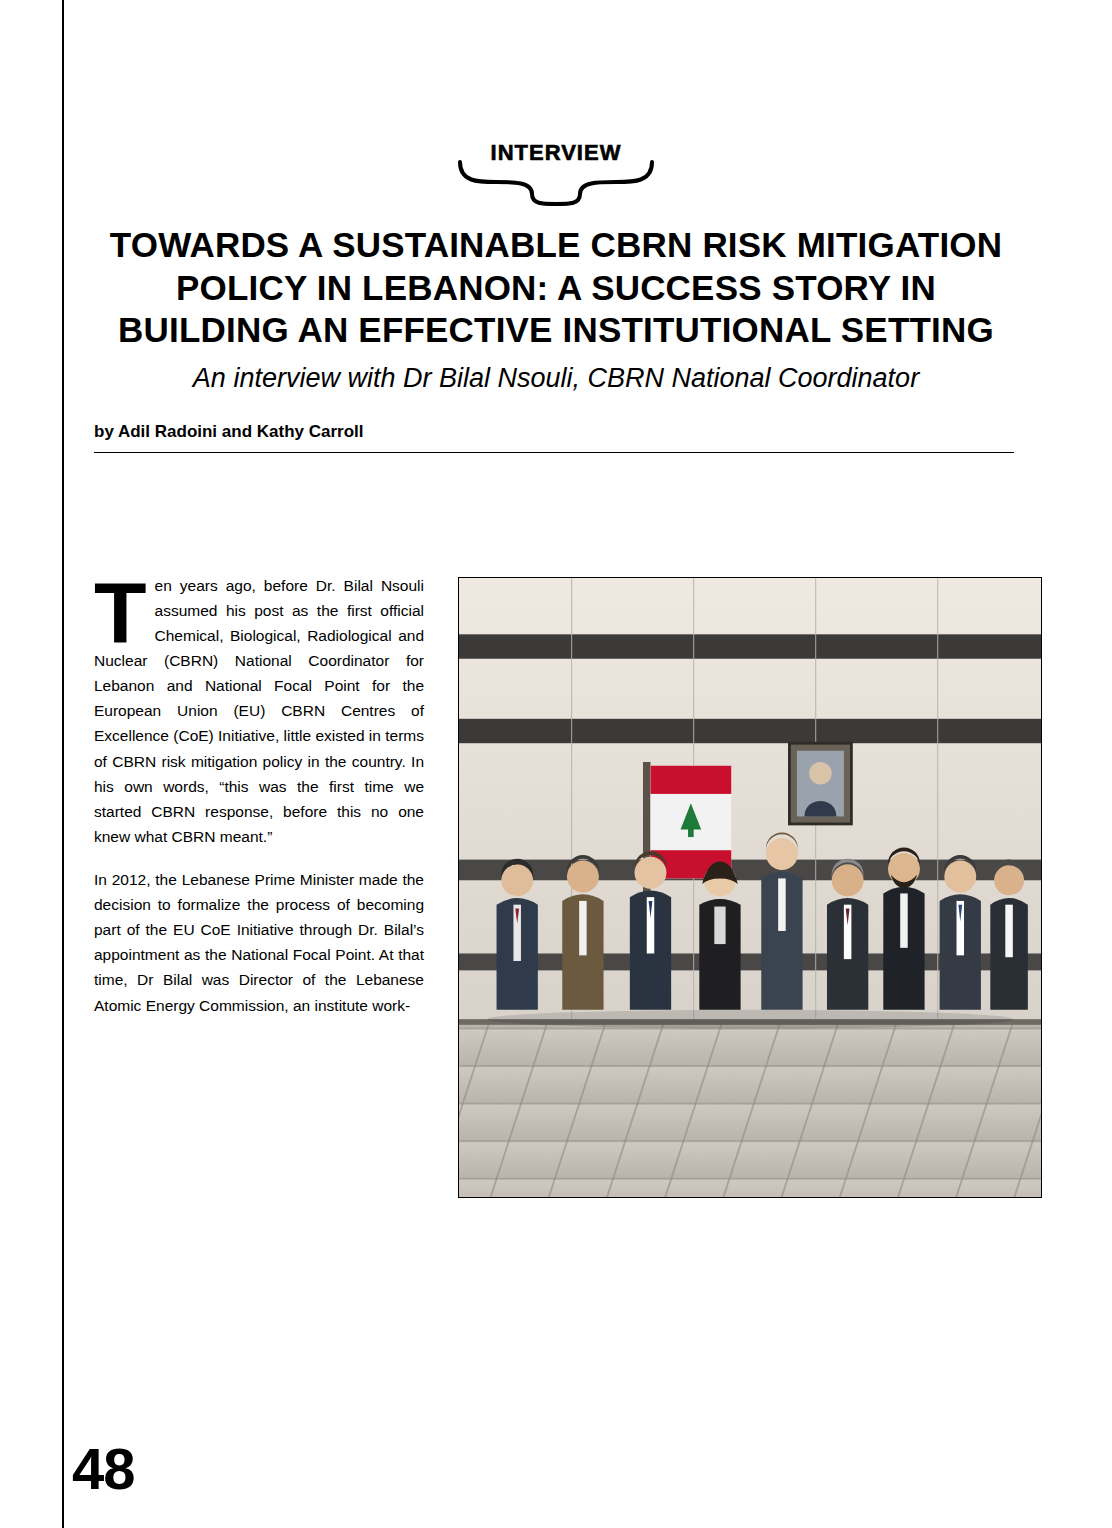INTERVIEW
TOWARDS A SUSTAINABLE CBRN RISK MITIGATION POLICY IN LEBANON: A SUCCESS STORY IN BUILDING AN EFFECTIVE INSTITUTIONAL SETTING
An interview with Dr Bilal Nsouli, CBRN National Coordinator
by Adil Radoini and Kathy Carroll
Ten years ago, before Dr. Bilal Nsouli assumed his post as the first official Chemical, Biological, Radiological and Nuclear (CBRN) National Coordinator for Lebanon and National Focal Point for the European Union (EU) CBRN Centres of Excellence (CoE) Initiative, little existed in terms of CBRN risk mitigation policy in the country. In his own words, “this was the first time we started CBRN response, before this no one knew what CBRN meant.”
In 2012, the Lebanese Prime Minister made the decision to formalize the process of becoming part of the EU CoE Initiative through Dr. Bilal’s appointment as the National Focal Point. At that time, Dr Bilal was Director of the Lebanese Atomic Energy Commission, an institute work-
48